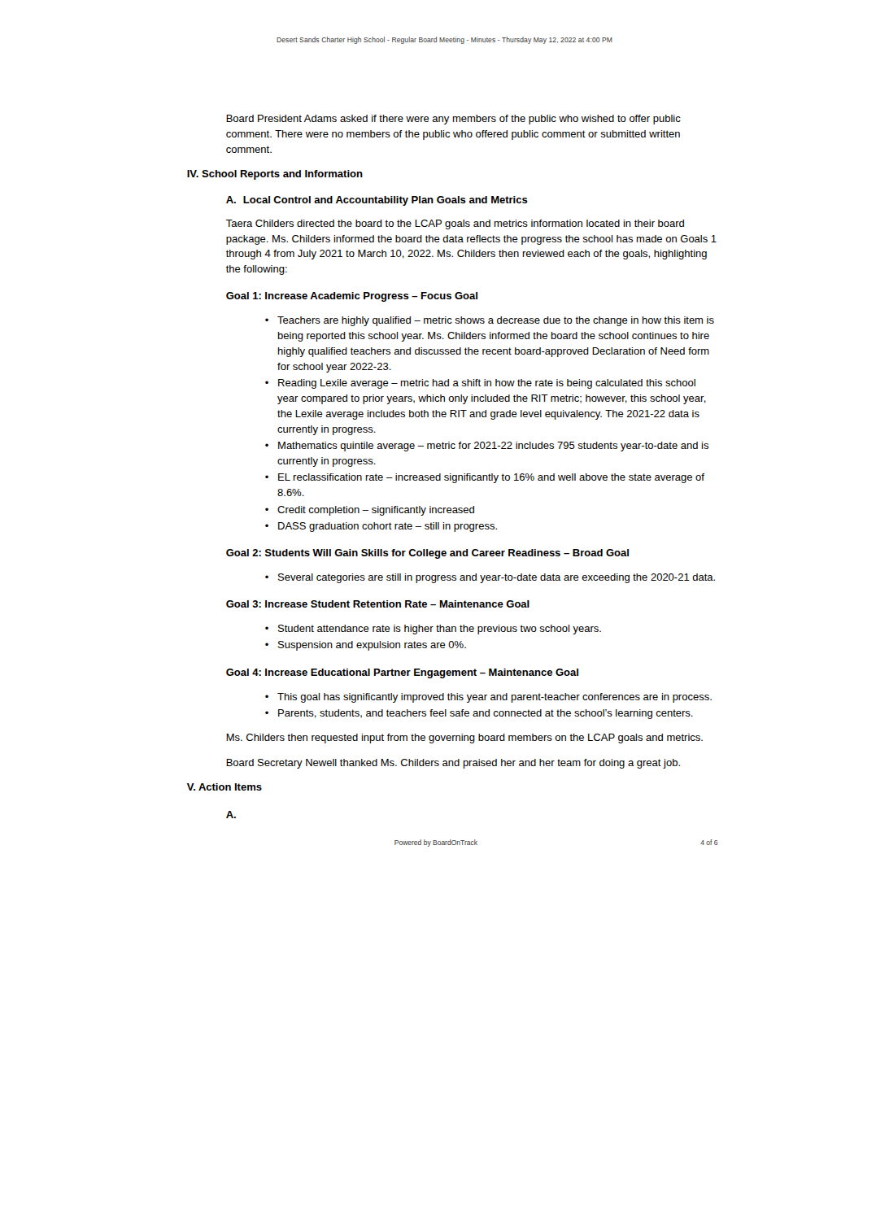Desert Sands Charter High School - Regular Board Meeting - Minutes - Thursday May 12, 2022 at 4:00 PM
Board President Adams asked if there were any members of the public who wished to offer public comment. There were no members of the public who offered public comment or submitted written comment.
IV. School Reports and Information
A. Local Control and Accountability Plan Goals and Metrics
Taera Childers directed the board to the LCAP goals and metrics information located in their board package. Ms. Childers informed the board the data reflects the progress the school has made on Goals 1 through 4 from July 2021 to March 10, 2022. Ms. Childers then reviewed each of the goals, highlighting the following:
Goal 1: Increase Academic Progress – Focus Goal
Teachers are highly qualified – metric shows a decrease due to the change in how this item is being reported this school year. Ms. Childers informed the board the school continues to hire highly qualified teachers and discussed the recent board-approved Declaration of Need form for school year 2022-23.
Reading Lexile average – metric had a shift in how the rate is being calculated this school year compared to prior years, which only included the RIT metric; however, this school year, the Lexile average includes both the RIT and grade level equivalency. The 2021-22 data is currently in progress.
Mathematics quintile average – metric for 2021-22 includes 795 students year-to-date and is currently in progress.
EL reclassification rate – increased significantly to 16% and well above the state average of 8.6%.
Credit completion – significantly increased
DASS graduation cohort rate – still in progress.
Goal 2: Students Will Gain Skills for College and Career Readiness – Broad Goal
Several categories are still in progress and year-to-date data are exceeding the 2020-21 data.
Goal 3: Increase Student Retention Rate – Maintenance Goal
Student attendance rate is higher than the previous two school years.
Suspension and expulsion rates are 0%.
Goal 4: Increase Educational Partner Engagement – Maintenance Goal
This goal has significantly improved this year and parent-teacher conferences are in process.
Parents, students, and teachers feel safe and connected at the school’s learning centers.
Ms. Childers then requested input from the governing board members on the LCAP goals and metrics.
Board Secretary Newell thanked Ms. Childers and praised her and her team for doing a great job.
V. Action Items
A.
Powered by BoardOnTrack
4 of 6